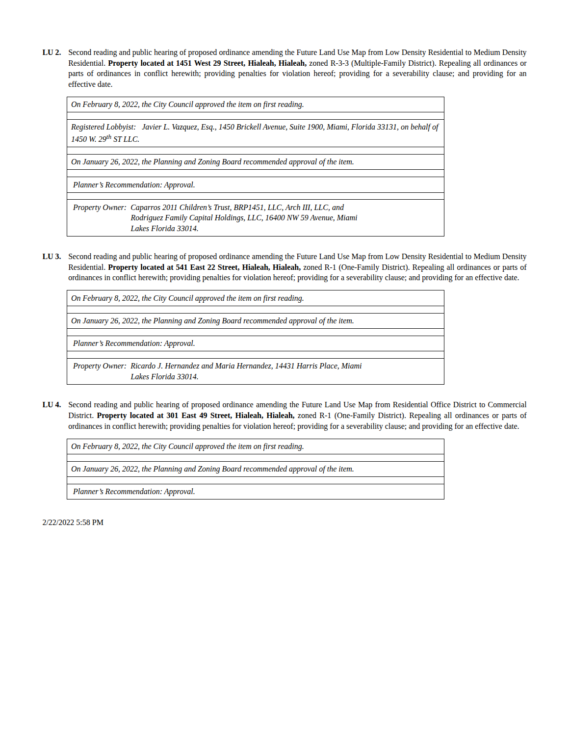LU 2.
Second reading and public hearing of proposed ordinance amending the Future Land Use Map from Low Density Residential to Medium Density Residential. Property located at 1451 West 29 Street, Hialeah, Hialeah, zoned R-3-3 (Multiple-Family District). Repealing all ordinances or parts of ordinances in conflict herewith; providing penalties for violation hereof; providing for a severability clause; and providing for an effective date.
| On February 8, 2022, the City Council approved the item on first reading. |
| Registered Lobbyist: Javier L. Vazquez, Esq., 1450 Brickell Avenue, Suite 1900, Miami, Florida 33131, on behalf of 1450 W. 29 th ST LLC. |
| On January 26, 2022, the Planning and Zoning Board recommended approval of the item. |
| Planner’s Recommendation: Approval. |
| Property Owner: Caparros 2011 Children’s Trust, BRP1451, LLC, Arch III, LLC, and Rodriguez Family Capital Holdings, LLC, 16400 NW 59 Avenue, Miami Lakes Florida 33014. |
LU 3.
Second reading and public hearing of proposed ordinance amending the Future Land Use Map from Low Density Residential to Medium Density Residential. Property located at 541 East 22 Street, Hialeah, Hialeah, zoned R-1 (One-Family District). Repealing all ordinances or parts of ordinances in conflict herewith; providing penalties for violation hereof; providing for a severability clause; and providing for an effective date.
| On February 8, 2022, the City Council approved the item on first reading. |
| On January 26, 2022, the Planning and Zoning Board recommended approval of the item. |
| Planner’s Recommendation: Approval. |
| Property Owner: Ricardo J. Hernandez and Maria Hernandez, 14431 Harris Place, Miami Lakes Florida 33014. |
LU 4.
Second reading and public hearing of proposed ordinance amending the Future Land Use Map from Residential Office District to Commercial District. Property located at 301 East 49 Street, Hialeah, Hialeah, zoned R-1 (One-Family District). Repealing all ordinances or parts of ordinances in conflict herewith; providing penalties for violation hereof; providing for a severability clause; and providing for an effective date.
| On February 8, 2022, the City Council approved the item on first reading. |
| On January 26, 2022, the Planning and Zoning Board recommended approval of the item. |
| Planner’s Recommendation: Approval. |
2/22/2022 5:58 PM